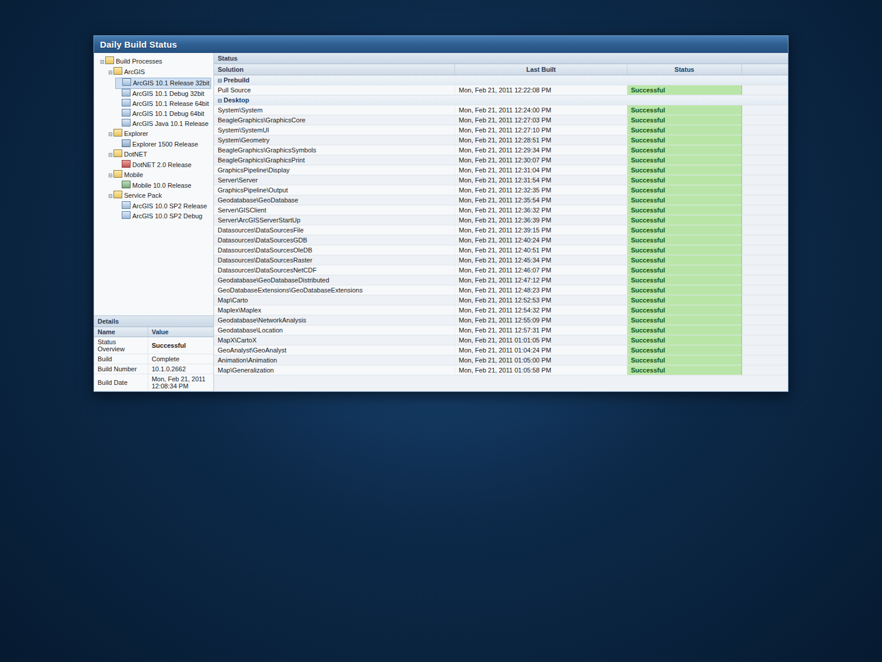Daily Build Status
⊟ Build Processes
⊟ ArcGIS
ArcGIS 10.1 Release 32bit
ArcGIS 10.1 Debug 32bit
ArcGIS 10.1 Release 64bit
ArcGIS 10.1 Debug 64bit
ArcGIS Java 10.1 Release
⊟ Explorer
Explorer 1500 Release
⊟ DotNET
DotNET 2.0 Release
⊟ Mobile
Mobile 10.0 Release
⊟ Service Pack
ArcGIS 10.0 SP2 Release
ArcGIS 10.0 SP2 Debug
Details
| Name | Value |
| --- | --- |
| Status Overview | Successful |
| Build | Complete |
| Build Number | 10.1.0.2662 |
| Build Date | Mon, Feb 21, 2011 12:08:34 PM |
Status
| Solution | Last Built | Status | |
| --- | --- | --- | --- |
| ⊟ Prebuild |
| Pull Source | Mon, Feb 21, 2011 12:22:08 PM | Successful | |
| ⊟ Desktop |
| System\System | Mon, Feb 21, 2011 12:24:00 PM | Successful | |
| BeagleGraphics\GraphicsCore | Mon, Feb 21, 2011 12:27:03 PM | Successful | |
| System\SystemUI | Mon, Feb 21, 2011 12:27:10 PM | Successful | |
| System\Geometry | Mon, Feb 21, 2011 12:28:51 PM | Successful | |
| BeagleGraphics\GraphicsSymbols | Mon, Feb 21, 2011 12:29:34 PM | Successful | |
| BeagleGraphics\GraphicsPrint | Mon, Feb 21, 2011 12:30:07 PM | Successful | |
| GraphicsPipeline\Display | Mon, Feb 21, 2011 12:31:04 PM | Successful | |
| Server\Server | Mon, Feb 21, 2011 12:31:54 PM | Successful | |
| GraphicsPipeline\Output | Mon, Feb 21, 2011 12:32:35 PM | Successful | |
| Geodatabase\GeoDatabase | Mon, Feb 21, 2011 12:35:54 PM | Successful | |
| Server\GISClient | Mon, Feb 21, 2011 12:36:32 PM | Successful | |
| Server\ArcGISServerStartUp | Mon, Feb 21, 2011 12:36:39 PM | Successful | |
| Datasources\DataSourcesFile | Mon, Feb 21, 2011 12:39:15 PM | Successful | |
| Datasources\DataSourcesGDB | Mon, Feb 21, 2011 12:40:24 PM | Successful | |
| Datasources\DataSourcesOleDB | Mon, Feb 21, 2011 12:40:51 PM | Successful | |
| Datasources\DataSourcesRaster | Mon, Feb 21, 2011 12:45:34 PM | Successful | |
| Datasources\DataSourcesNetCDF | Mon, Feb 21, 2011 12:46:07 PM | Successful | |
| Geodatabase\GeoDatabaseDistributed | Mon, Feb 21, 2011 12:47:12 PM | Successful | |
| GeoDatabaseExtensions\GeoDatabaseExtensions | Mon, Feb 21, 2011 12:48:23 PM | Successful | |
| Map\Carto | Mon, Feb 21, 2011 12:52:53 PM | Successful | |
| Maplex\Maplex | Mon, Feb 21, 2011 12:54:32 PM | Successful | |
| Geodatabase\NetworkAnalysis | Mon, Feb 21, 2011 12:55:09 PM | Successful | |
| Geodatabase\Location | Mon, Feb 21, 2011 12:57:31 PM | Successful | |
| MapX\CartoX | Mon, Feb 21, 2011 01:01:05 PM | Successful | |
| GeoAnalyst\GeoAnalyst | Mon, Feb 21, 2011 01:04:24 PM | Successful | |
| Animation\Animation | Mon, Feb 21, 2011 01:05:00 PM | Successful | |
| Map\Generalization | Mon, Feb 21, 2011 01:05:58 PM | Successful | |